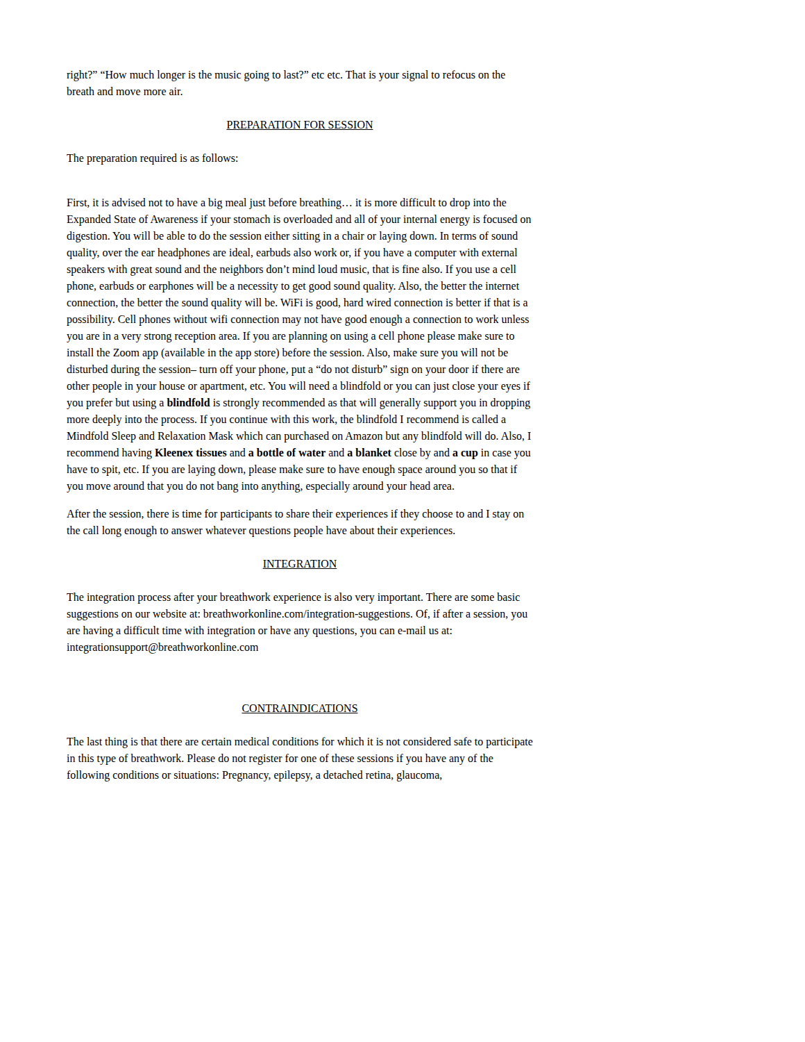right?” “How much longer is the music going to last?” etc etc. That is your signal to refocus on the breath and move more air.
PREPARATION FOR SESSION
The preparation required is as follows:
First, it is advised not to have a big meal just before breathing… it is more difficult to drop into the Expanded State of Awareness if your stomach is overloaded and all of your internal energy is focused on digestion. You will be able to do the session either sitting in a chair or laying down. In terms of sound quality, over the ear headphones are ideal, earbuds also work or, if you have a computer with external speakers with great sound and the neighbors don’t mind loud music, that is fine also. If you use a cell phone, earbuds or earphones will be a necessity to get good sound quality. Also, the better the internet connection, the better the sound quality will be. WiFi is good, hard wired connection is better if that is a possibility. Cell phones without wifi connection may not have good enough a connection to work unless you are in a very strong reception area. If you are planning on using a cell phone please make sure to install the Zoom app (available in the app store) before the session. Also, make sure you will not be disturbed during the session– turn off your phone, put a “do not disturb” sign on your door if there are other people in your house or apartment, etc. You will need a blindfold or you can just close your eyes if you prefer but using a blindfold is strongly recommended as that will generally support you in dropping more deeply into the process. If you continue with this work, the blindfold I recommend is called a Mindfold Sleep and Relaxation Mask which can purchased on Amazon but any blindfold will do. Also, I recommend having Kleenex tissues and a bottle of water and a blanket close by and a cup in case you have to spit, etc. If you are laying down, please make sure to have enough space around you so that if you move around that you do not bang into anything, especially around your head area.
After the session, there is time for participants to share their experiences if they choose to and I stay on the call long enough to answer whatever questions people have about their experiences.
INTEGRATION
The integration process after your breathwork experience is also very important. There are some basic suggestions on our website at: breathworkonline.com/integration-suggestions. Of, if after a session, you are having a difficult time with integration or have any questions, you can e-mail us at: integrationsupport@breathworkonline.com
CONTRAINDICATIONS
The last thing is that there are certain medical conditions for which it is not considered safe to participate in this type of breathwork. Please do not register for one of these sessions if you have any of the following conditions or situations: Pregnancy, epilepsy, a detached retina, glaucoma,